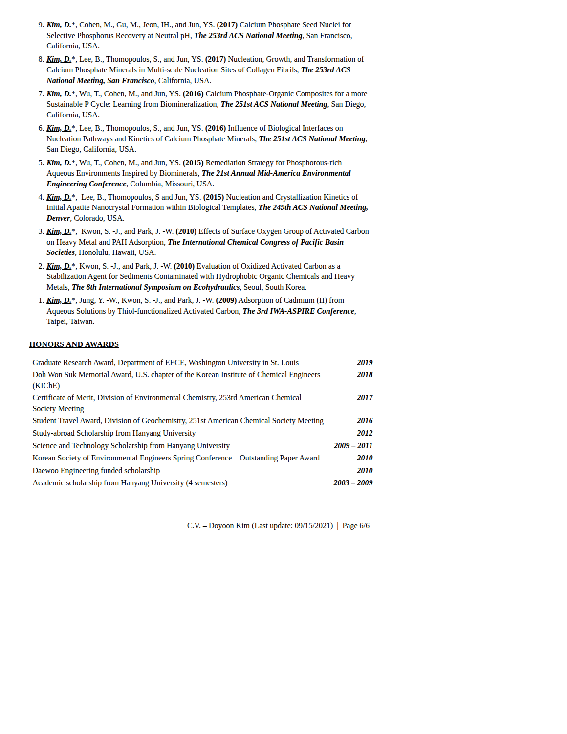9. Kim, D.*, Cohen, M., Gu, M., Jeon, IH., and Jun, YS. (2017) Calcium Phosphate Seed Nuclei for Selective Phosphorus Recovery at Neutral pH, The 253rd ACS National Meeting, San Francisco, California, USA.
8. Kim, D.*, Lee, B., Thomopoulos, S., and Jun, YS. (2017) Nucleation, Growth, and Transformation of Calcium Phosphate Minerals in Multi-scale Nucleation Sites of Collagen Fibrils, The 253rd ACS National Meeting, San Francisco, California, USA.
7. Kim, D.*, Wu, T., Cohen, M., and Jun, YS. (2016) Calcium Phosphate-Organic Composites for a more Sustainable P Cycle: Learning from Biomineralization, The 251st ACS National Meeting, San Diego, California, USA.
6. Kim, D.*, Lee, B., Thomopoulos, S., and Jun, YS. (2016) Influence of Biological Interfaces on Nucleation Pathways and Kinetics of Calcium Phosphate Minerals, The 251st ACS National Meeting, San Diego, California, USA.
5. Kim, D.*, Wu, T., Cohen, M., and Jun, YS. (2015) Remediation Strategy for Phosphorous-rich Aqueous Environments Inspired by Biominerals, The 21st Annual Mid-America Environmental Engineering Conference, Columbia, Missouri, USA.
4. Kim, D.*, Lee, B., Thomopoulos, S and Jun, YS. (2015) Nucleation and Crystallization Kinetics of Initial Apatite Nanocrystal Formation within Biological Templates, The 249th ACS National Meeting, Denver, Colorado, USA.
3. Kim, D.*, Kwon, S. -J., and Park, J. -W. (2010) Effects of Surface Oxygen Group of Activated Carbon on Heavy Metal and PAH Adsorption, The International Chemical Congress of Pacific Basin Societies, Honolulu, Hawaii, USA.
2. Kim, D.*, Kwon, S. -J., and Park, J. -W. (2010) Evaluation of Oxidized Activated Carbon as a Stabilization Agent for Sediments Contaminated with Hydrophobic Organic Chemicals and Heavy Metals, The 8th International Symposium on Ecohydraulics, Seoul, South Korea.
1. Kim, D.*, Jung, Y. -W., Kwon, S. -J., and Park, J. -W. (2009) Adsorption of Cadmium (II) from Aqueous Solutions by Thiol-functionalized Activated Carbon, The 3rd IWA-ASPIRE Conference, Taipei, Taiwan.
HONORS AND AWARDS
| Graduate Research Award, Department of EECE, Washington University in St. Louis | 2019 |
| Doh Won Suk Memorial Award, U.S. chapter of the Korean Institute of Chemical Engineers (KIChE) | 2018 |
| Certificate of Merit, Division of Environmental Chemistry, 253rd American Chemical Society Meeting | 2017 |
| Student Travel Award, Division of Geochemistry, 251st American Chemical Society Meeting | 2016 |
| Study-abroad Scholarship from Hanyang University | 2012 |
| Science and Technology Scholarship from Hanyang University | 2009 – 2011 |
| Korean Society of Environmental Engineers Spring Conference – Outstanding Paper Award | 2010 |
| Daewoo Engineering funded scholarship | 2010 |
| Academic scholarship from Hanyang University (4 semesters) | 2003 – 2009 |
C.V. – Doyoon Kim (Last update: 09/15/2021) | Page 6/6